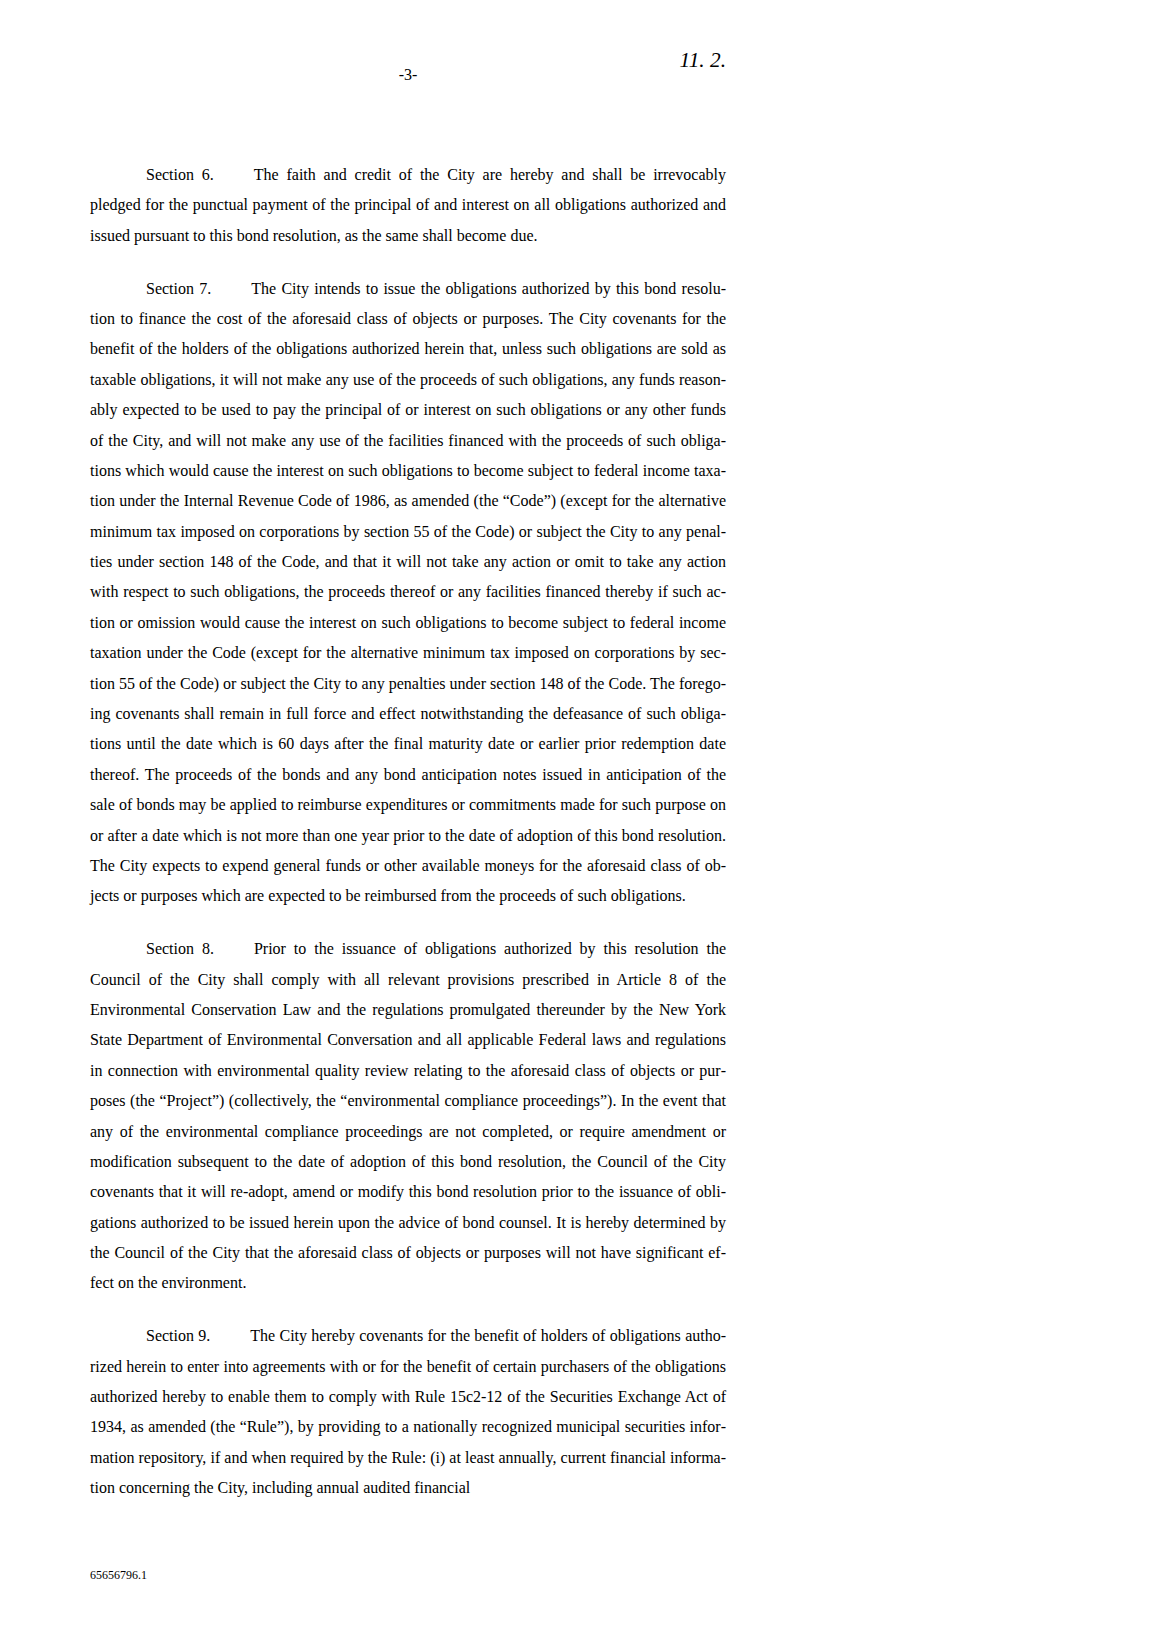11. 2.
-3-
Section 6. The faith and credit of the City are hereby and shall be irrevocably pledged for the punctual payment of the principal of and interest on all obligations authorized and issued pursuant to this bond resolution, as the same shall become due.
Section 7. The City intends to issue the obligations authorized by this bond resolution to finance the cost of the aforesaid class of objects or purposes. The City covenants for the benefit of the holders of the obligations authorized herein that, unless such obligations are sold as taxable obligations, it will not make any use of the proceeds of such obligations, any funds reasonably expected to be used to pay the principal of or interest on such obligations or any other funds of the City, and will not make any use of the facilities financed with the proceeds of such obligations which would cause the interest on such obligations to become subject to federal income taxation under the Internal Revenue Code of 1986, as amended (the “Code”) (except for the alternative minimum tax imposed on corporations by section 55 of the Code) or subject the City to any penalties under section 148 of the Code, and that it will not take any action or omit to take any action with respect to such obligations, the proceeds thereof or any facilities financed thereby if such action or omission would cause the interest on such obligations to become subject to federal income taxation under the Code (except for the alternative minimum tax imposed on corporations by section 55 of the Code) or subject the City to any penalties under section 148 of the Code. The foregoing covenants shall remain in full force and effect notwithstanding the defeasance of such obligations until the date which is 60 days after the final maturity date or earlier prior redemption date thereof. The proceeds of the bonds and any bond anticipation notes issued in anticipation of the sale of bonds may be applied to reimburse expenditures or commitments made for such purpose on or after a date which is not more than one year prior to the date of adoption of this bond resolution. The City expects to expend general funds or other available moneys for the aforesaid class of objects or purposes which are expected to be reimbursed from the proceeds of such obligations.
Section 8. Prior to the issuance of obligations authorized by this resolution the Council of the City shall comply with all relevant provisions prescribed in Article 8 of the Environmental Conservation Law and the regulations promulgated thereunder by the New York State Department of Environmental Conversation and all applicable Federal laws and regulations in connection with environmental quality review relating to the aforesaid class of objects or purposes (the “Project”) (collectively, the “environmental compliance proceedings”). In the event that any of the environmental compliance proceedings are not completed, or require amendment or modification subsequent to the date of adoption of this bond resolution, the Council of the City covenants that it will re-adopt, amend or modify this bond resolution prior to the issuance of obligations authorized to be issued herein upon the advice of bond counsel. It is hereby determined by the Council of the City that the aforesaid class of objects or purposes will not have significant effect on the environment.
Section 9. The City hereby covenants for the benefit of holders of obligations authorized herein to enter into agreements with or for the benefit of certain purchasers of the obligations authorized hereby to enable them to comply with Rule 15c2-12 of the Securities Exchange Act of 1934, as amended (the “Rule”), by providing to a nationally recognized municipal securities information repository, if and when required by the Rule: (i) at least annually, current financial information concerning the City, including annual audited financial
65656796.1